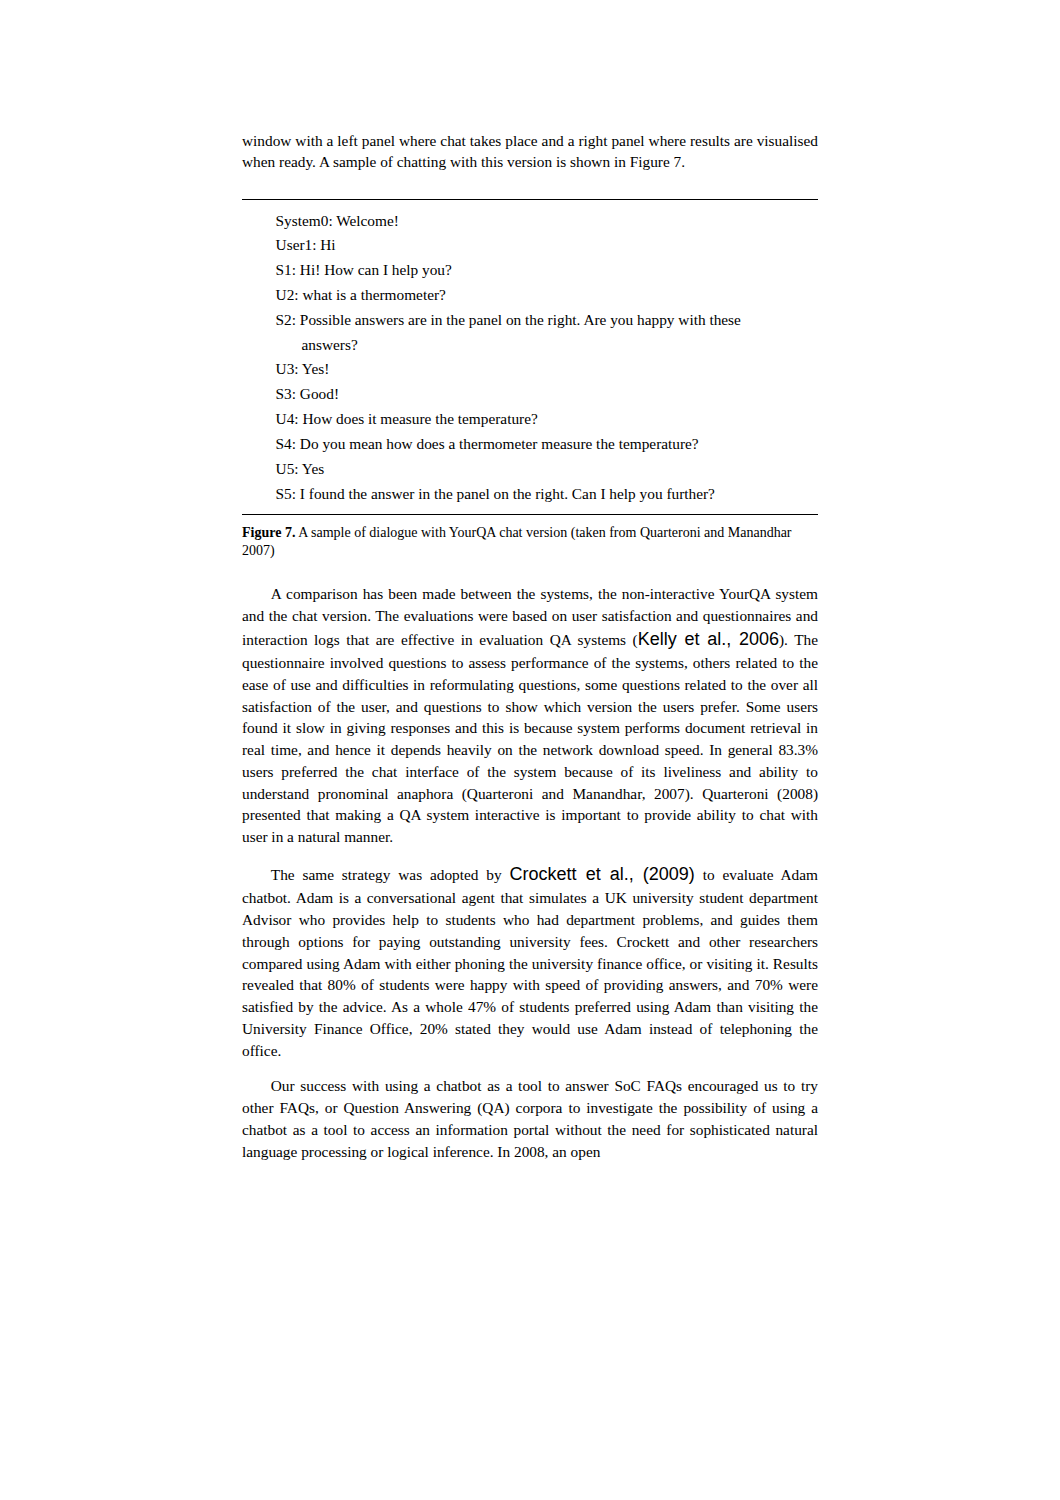window with a left panel where chat takes place and a right panel where results are visualised when ready. A sample of chatting with this version is shown in Figure 7.
System0: Welcome!
User1: Hi
S1: Hi! How can I help you?
U2: what is a thermometer?
S2: Possible answers are in the panel on the right. Are you happy with these
answers?
U3: Yes!
S3: Good!
U4: How does it measure the temperature?
S4: Do you mean how does a thermometer measure the temperature?
U5: Yes
S5: I found the answer in the panel on the right. Can I help you further?
Figure 7. A sample of dialogue with YourQA chat version (taken from Quarteroni and Manandhar 2007)
A comparison has been made between the systems, the non-interactive YourQA system and the chat version. The evaluations were based on user satisfaction and questionnaires and interaction logs that are effective in evaluation QA systems (Kelly et al., 2006). The questionnaire involved questions to assess performance of the systems, others related to the ease of use and difficulties in reformulating questions, some questions related to the over all satisfaction of the user, and questions to show which version the users prefer. Some users found it slow in giving responses and this is because system performs document retrieval in real time, and hence it depends heavily on the network download speed. In general 83.3% users preferred the chat interface of the system because of its liveliness and ability to understand pronominal anaphora (Quarteroni and Manandhar, 2007). Quarteroni (2008) presented that making a QA system interactive is important to provide ability to chat with user in a natural manner.
The same strategy was adopted by Crockett et al., (2009) to evaluate Adam chatbot. Adam is a conversational agent that simulates a UK university student department Advisor who provides help to students who had department problems, and guides them through options for paying outstanding university fees. Crockett and other researchers compared using Adam with either phoning the university finance office, or visiting it. Results revealed that 80% of students were happy with speed of providing answers, and 70% were satisfied by the advice. As a whole 47% of students preferred using Adam than visiting the University Finance Office, 20% stated they would use Adam instead of telephoning the office.
Our success with using a chatbot as a tool to answer SoC FAQs encouraged us to try other FAQs, or Question Answering (QA) corpora to investigate the possibility of using a chatbot as a tool to access an information portal without the need for sophisticated natural language processing or logical inference. In 2008, an open